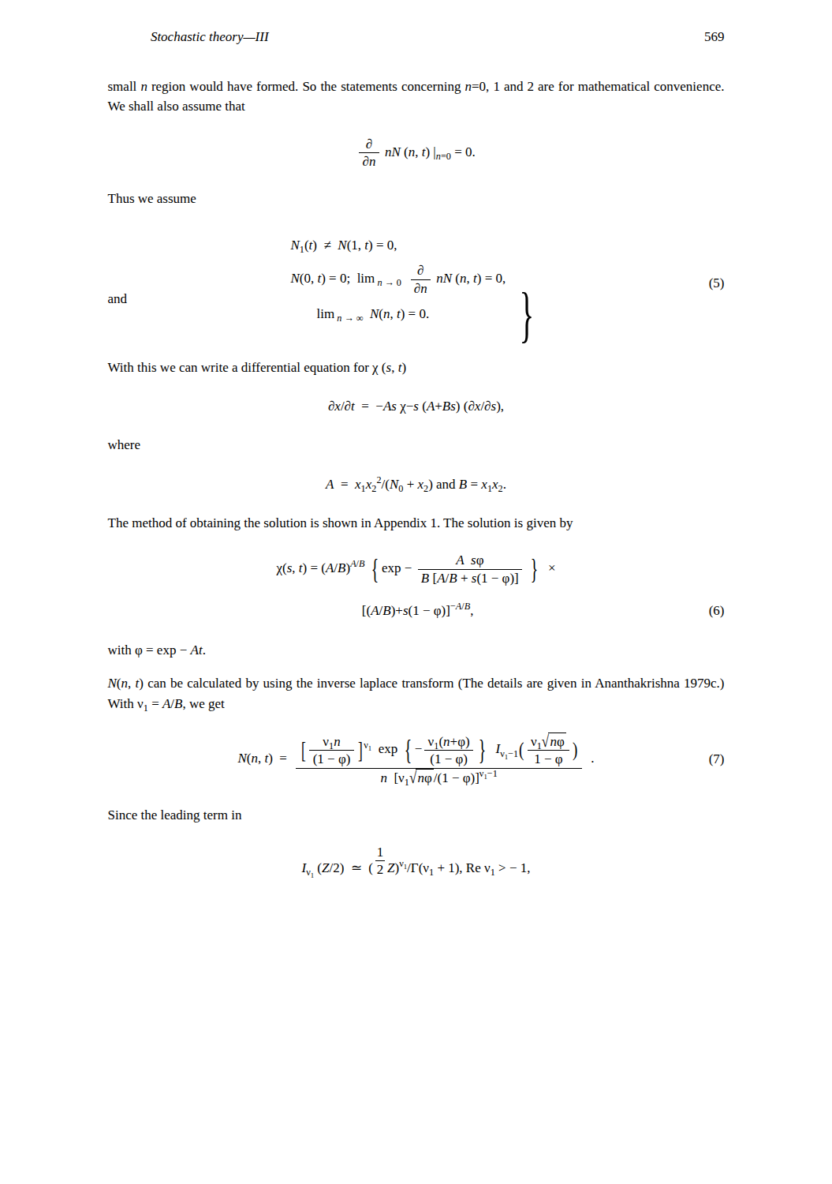Stochastic theory—III 569
small n region would have formed. So the statements concerning n=0, 1 and 2 are for mathematical convenience. We shall also assume that
∂∂n nN (n, t) |n=0 = 0.
Thus we assume
N1(t) ≠ N(1, t) = 0,
N(0, t) = 0; lim n → 0 ∂∂n nN (n, t) = 0,
and lim n → ∞ N(n, t) = 0.
}
(5)
and
With this we can write a differential equation for χ (s, t)
∂x/∂t = −As χ−s (A+Bs) (∂x/∂s),
where
A = x1x22/(N0 + x2) and B = x1x2.
The method of obtaining the solution is shown in Appendix 1. The solution is given by
χ(s, t) = (A/B)A/B {exp − A sφ B [A/B + s(1 − φ)] } ×
[(A/B)+s(1 − φ)]−A/B,
(6)
with φ = exp − At.
N(n, t) can be calculated by using the inverse laplace transform (The details are given in Ananthakrishna 1979c.) With ν1 = A/B, we get
N(n, t) = [ν1n(1 − φ)]ν1 exp {−ν1(n+φ)(1 − φ)} Iν1−1(ν1√nφ 1 − φ) n [ν1√nφ/(1 − φ)]ν1−1 .
(7)
Since the leading term in
Iν1 (Z/2) ≃ (12 Z)ν1/Γ(ν1 + 1), Re ν1 > − 1,